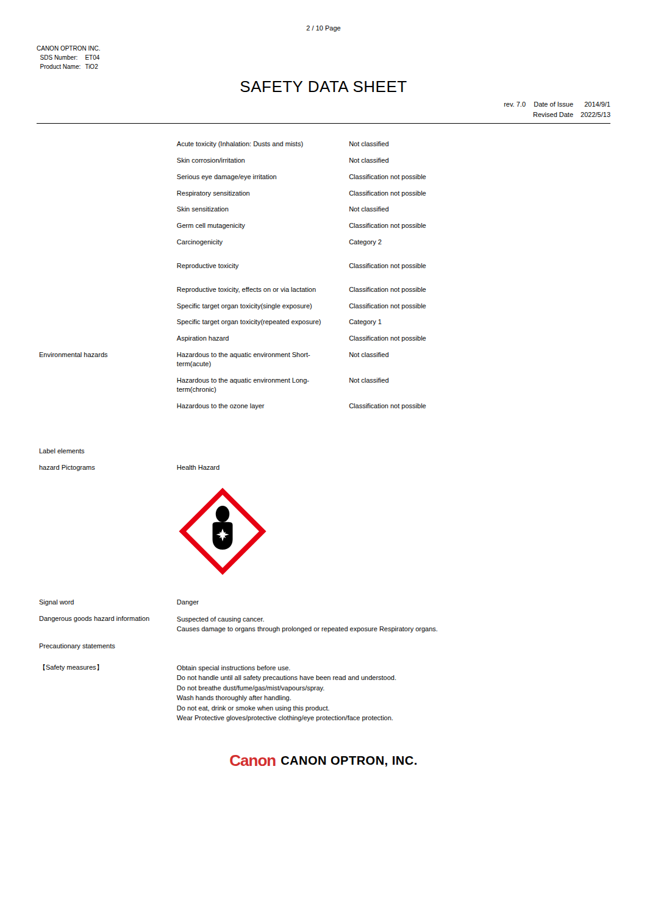2 / 10 Page
| CANON OPTRON INC. |
| SDS Number: | ET04 |
| Product Name: | TiO2 |
SAFETY DATA SHEET
| rev. 7.0 | Date of Issue | 2014/9/1 |
| | Revised Date | 2022/5/13 |
| | Acute toxicity (Inhalation: Dusts and mists) | Not classified |
| | Skin corrosion/irritation | Not classified |
| | Serious eye damage/eye irritation | Classification not possible |
| | Respiratory sensitization | Classification not possible |
| | Skin sensitization | Not classified |
| | Germ cell mutagenicity | Classification not possible |
| | Carcinogenicity | Category 2 |
| | Reproductive toxicity | Classification not possible |
| | Reproductive toxicity, effects on or via lactation | Classification not possible |
| | Specific target organ toxicity(single exposure) | Classification not possible |
| | Specific target organ toxicity(repeated exposure) | Category 1 |
| | Aspiration hazard | Classification not possible |
| Environmental hazards | Hazardous to the aquatic environment Short-term(acute) | Not classified |
| | Hazardous to the aquatic environment Long-term(chronic) | Not classified |
| | Hazardous to the ozone layer | Classification not possible |
| Label elements | | |
| hazard Pictograms | Health Hazard | |
| Signal word | Danger |
| Dangerous goods hazard information | Suspected of causing cancer. Causes damage to organs through prolonged or repeated exposure Respiratory organs. |
| Precautionary statements | |
| 【Safety measures】 | Obtain special instructions before use. Do not handle until all safety precautions have been read and understood. Do not breathe dust/fume/gas/mist/vapours/spray. Wash hands thoroughly after handling. Do not eat, drink or smoke when using this product. Wear Protective gloves/protective clothing/eye protection/face protection. |
Canon CANON OPTRON, INC.